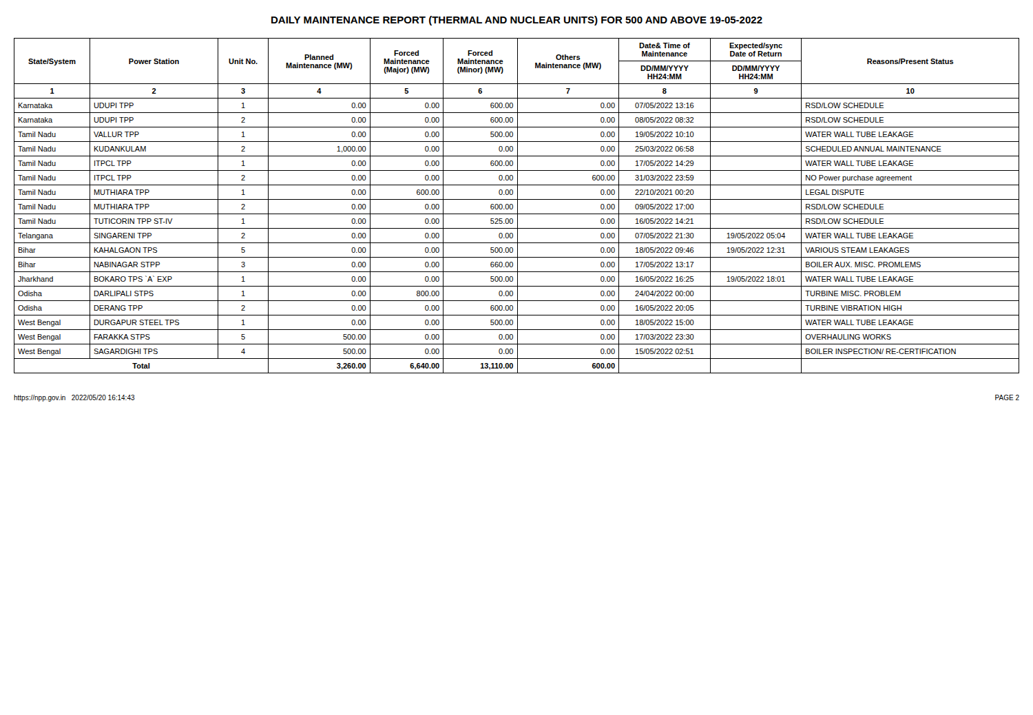DAILY MAINTENANCE REPORT (THERMAL AND NUCLEAR UNITS) FOR 500 AND ABOVE 19-05-2022
| State/System | Power Station | Unit No. | Planned Maintenance (MW) | Forced Maintenance (Major) (MW) | Forced Maintenance (Minor) (MW) | Others Maintenance (MW) | Date& Time of Maintenance | Expected/sync Date of Return | Reasons/Present Status |
| --- | --- | --- | --- | --- | --- | --- | --- | --- | --- |
| DD/MM/YYYY HH24:MM | DD/MM/YYYY HH24:MM |
| 1 | 2 | 3 | 4 | 5 | 6 | 7 | 8 | 9 | 10 |
| Karnataka | UDUPI TPP | 1 | 0.00 | 0.00 | 600.00 | 0.00 | 07/05/2022 13:16 | | RSD/LOW SCHEDULE |
| Karnataka | UDUPI TPP | 2 | 0.00 | 0.00 | 600.00 | 0.00 | 08/05/2022 08:32 | | RSD/LOW SCHEDULE |
| Tamil Nadu | VALLUR TPP | 1 | 0.00 | 0.00 | 500.00 | 0.00 | 19/05/2022 10:10 | | WATER WALL TUBE LEAKAGE |
| Tamil Nadu | KUDANKULAM | 2 | 1,000.00 | 0.00 | 0.00 | 0.00 | 25/03/2022 06:58 | | SCHEDULED ANNUAL MAINTENANCE |
| Tamil Nadu | ITPCL TPP | 1 | 0.00 | 0.00 | 600.00 | 0.00 | 17/05/2022 14:29 | | WATER WALL TUBE LEAKAGE |
| Tamil Nadu | ITPCL TPP | 2 | 0.00 | 0.00 | 0.00 | 600.00 | 31/03/2022 23:59 | | NO Power purchase agreement |
| Tamil Nadu | MUTHIARA TPP | 1 | 0.00 | 600.00 | 0.00 | 0.00 | 22/10/2021 00:20 | | LEGAL DISPUTE |
| Tamil Nadu | MUTHIARA TPP | 2 | 0.00 | 0.00 | 600.00 | 0.00 | 09/05/2022 17:00 | | RSD/LOW SCHEDULE |
| Tamil Nadu | TUTICORIN TPP ST-IV | 1 | 0.00 | 0.00 | 525.00 | 0.00 | 16/05/2022 14:21 | | RSD/LOW SCHEDULE |
| Telangana | SINGARENI TPP | 2 | 0.00 | 0.00 | 0.00 | 0.00 | 07/05/2022 21:30 | 19/05/2022 05:04 | WATER WALL TUBE LEAKAGE |
| Bihar | KAHALGAON TPS | 5 | 0.00 | 0.00 | 500.00 | 0.00 | 18/05/2022 09:46 | 19/05/2022 12:31 | VARIOUS STEAM LEAKAGES |
| Bihar | NABINAGAR STPP | 3 | 0.00 | 0.00 | 660.00 | 0.00 | 17/05/2022 13:17 | | BOILER AUX. MISC. PROMLEMS |
| Jharkhand | BOKARO TPS `A` EXP | 1 | 0.00 | 0.00 | 500.00 | 0.00 | 16/05/2022 16:25 | 19/05/2022 18:01 | WATER WALL TUBE LEAKAGE |
| Odisha | DARLIPALI STPS | 1 | 0.00 | 800.00 | 0.00 | 0.00 | 24/04/2022 00:00 | | TURBINE MISC. PROBLEM |
| Odisha | DERANG TPP | 2 | 0.00 | 0.00 | 600.00 | 0.00 | 16/05/2022 20:05 | | TURBINE VIBRATION HIGH |
| West Bengal | DURGAPUR STEEL TPS | 1 | 0.00 | 0.00 | 500.00 | 0.00 | 18/05/2022 15:00 | | WATER WALL TUBE LEAKAGE |
| West Bengal | FARAKKA STPS | 5 | 500.00 | 0.00 | 0.00 | 0.00 | 17/03/2022 23:30 | | OVERHAULING WORKS |
| West Bengal | SAGARDIGHI TPS | 4 | 500.00 | 0.00 | 0.00 | 0.00 | 15/05/2022 02:51 | | BOILER INSPECTION/ RE-CERTIFICATION |
| Total | 3,260.00 | 6,640.00 | 13,110.00 | 600.00 | | | |
https://npp.gov.in 2022/05/20 16:14:43 PAGE 2